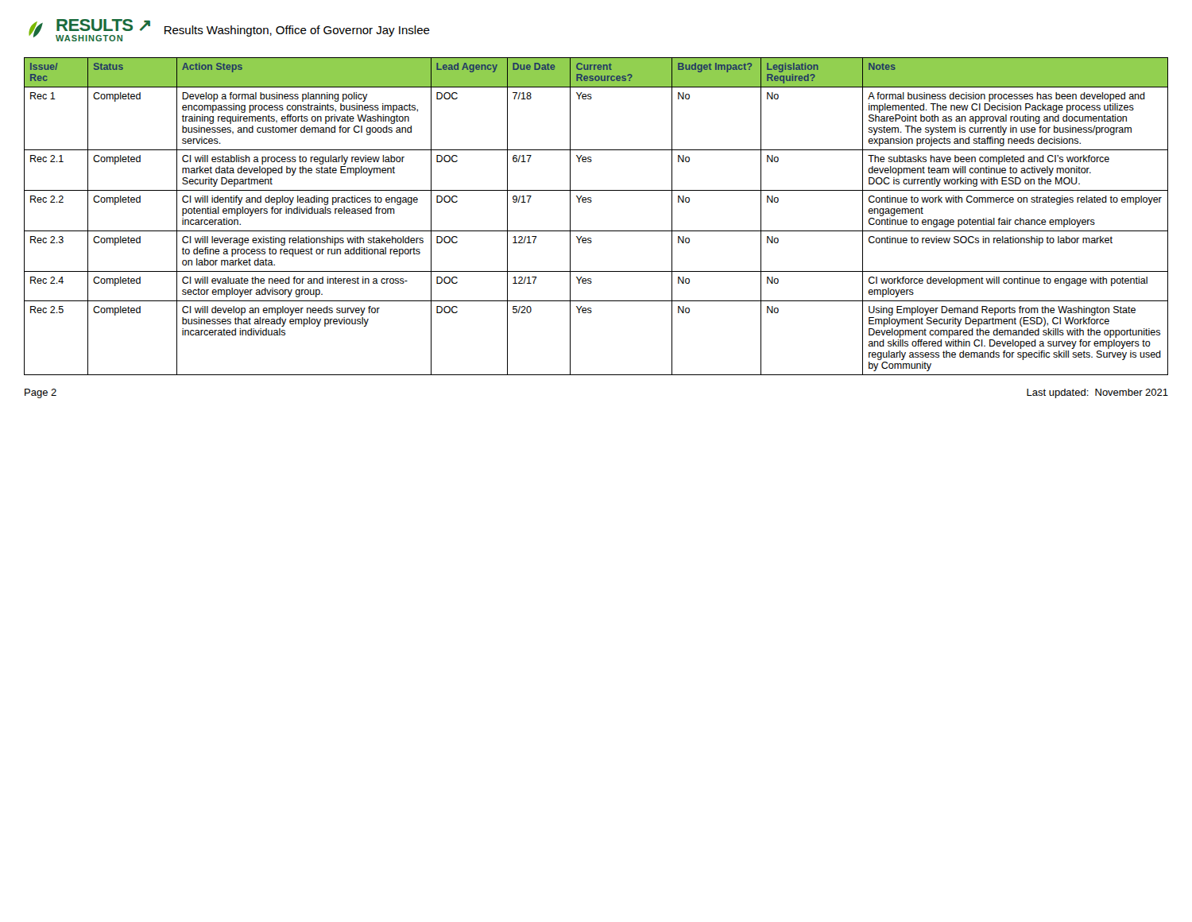RESULTS ↗
WASHINGTON
Results Washington, Office of Governor Jay Inslee
| Issue/ Rec | Status | Action Steps | Lead Agency | Due Date | Current Resources? | Budget Impact? | Legislation Required? | Notes |
| --- | --- | --- | --- | --- | --- | --- | --- | --- |
| Rec 1 | Completed | Develop a formal business planning policy encompassing process constraints, business impacts, training requirements, efforts on private Washington businesses, and customer demand for CI goods and services. | DOC | 7/18 | Yes | No | No | A formal business decision processes has been developed and implemented. The new CI Decision Package process utilizes SharePoint both as an approval routing and documentation system. The system is currently in use for business/program expansion projects and staffing needs decisions. |
| Rec 2.1 | Completed | CI will establish a process to regularly review labor market data developed by the state Employment Security Department | DOC | 6/17 | Yes | No | No | The subtasks have been completed and CI’s workforce development team will continue to actively monitor. DOC is currently working with ESD on the MOU. |
| Rec 2.2 | Completed | CI will identify and deploy leading practices to engage potential employers for individuals released from incarceration. | DOC | 9/17 | Yes | No | No | Continue to work with Commerce on strategies related to employer engagement Continue to engage potential fair chance employers |
| Rec 2.3 | Completed | CI will leverage existing relationships with stakeholders to define a process to request or run additional reports on labor market data. | DOC | 12/17 | Yes | No | No | Continue to review SOCs in relationship to labor market |
| Rec 2.4 | Completed | CI will evaluate the need for and interest in a cross-sector employer advisory group. | DOC | 12/17 | Yes | No | No | CI workforce development will continue to engage with potential employers |
| Rec 2.5 | Completed | CI will develop an employer needs survey for businesses that already employ previously incarcerated individuals | DOC | 5/20 | Yes | No | No | Using Employer Demand Reports from the Washington State Employment Security Department (ESD), CI Workforce Development compared the demanded skills with the opportunities and skills offered within CI. Developed a survey for employers to regularly assess the demands for specific skill sets. Survey is used by Community |
Page 2
Last updated: November 2021